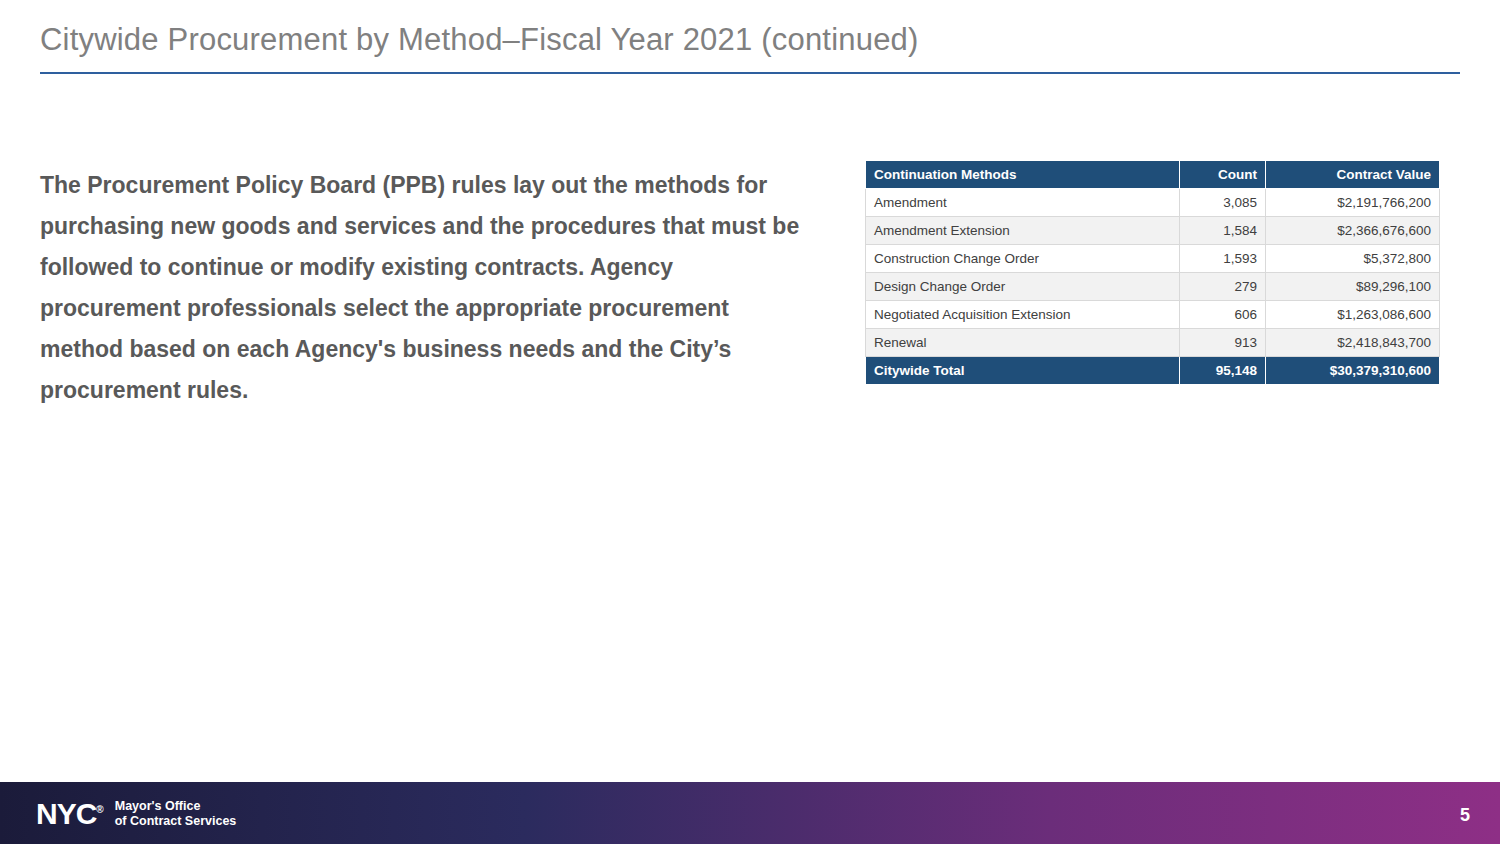Citywide Procurement by Method–Fiscal Year 2021 (continued)
The Procurement Policy Board (PPB) rules lay out the methods for purchasing new goods and services and the procedures that must be followed to continue or modify existing contracts. Agency procurement professionals select the appropriate procurement method based on each Agency's business needs and the City’s procurement rules.
| Continuation Methods | Count | Contract Value |
| --- | --- | --- |
| Amendment | 3,085 | $2,191,766,200 |
| Amendment Extension | 1,584 | $2,366,676,600 |
| Construction Change Order | 1,593 | $5,372,800 |
| Design Change Order | 279 | $89,296,100 |
| Negotiated Acquisition Extension | 606 | $1,263,086,600 |
| Renewal | 913 | $2,418,843,700 |
| Citywide Total | 95,148 | $30,379,310,600 |
NYC®
Mayor's Office
of Contract Services
5